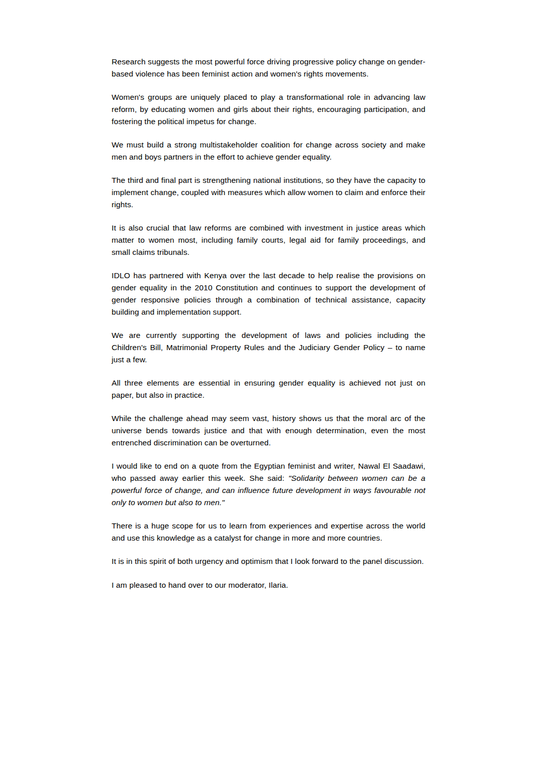Research suggests the most powerful force driving progressive policy change on gender-based violence has been feminist action and women's rights movements.
Women's groups are uniquely placed to play a transformational role in advancing law reform, by educating women and girls about their rights, encouraging participation, and fostering the political impetus for change.
We must build a strong multistakeholder coalition for change across society and make men and boys partners in the effort to achieve gender equality.
The third and final part is strengthening national institutions, so they have the capacity to implement change, coupled with measures which allow women to claim and enforce their rights.
It is also crucial that law reforms are combined with investment in justice areas which matter to women most, including family courts, legal aid for family proceedings, and small claims tribunals.
IDLO has partnered with Kenya over the last decade to help realise the provisions on gender equality in the 2010 Constitution and continues to support the development of gender responsive policies through a combination of technical assistance, capacity building and implementation support.
We are currently supporting the development of laws and policies including the Children's Bill, Matrimonial Property Rules and the Judiciary Gender Policy – to name just a few.
All three elements are essential in ensuring gender equality is achieved not just on paper, but also in practice.
While the challenge ahead may seem vast, history shows us that the moral arc of the universe bends towards justice and that with enough determination, even the most entrenched discrimination can be overturned.
I would like to end on a quote from the Egyptian feminist and writer, Nawal El Saadawi, who passed away earlier this week. She said: "Solidarity between women can be a powerful force of change, and can influence future development in ways favourable not only to women but also to men."
There is a huge scope for us to learn from experiences and expertise across the world and use this knowledge as a catalyst for change in more and more countries.
It is in this spirit of both urgency and optimism that I look forward to the panel discussion.
I am pleased to hand over to our moderator, Ilaria.